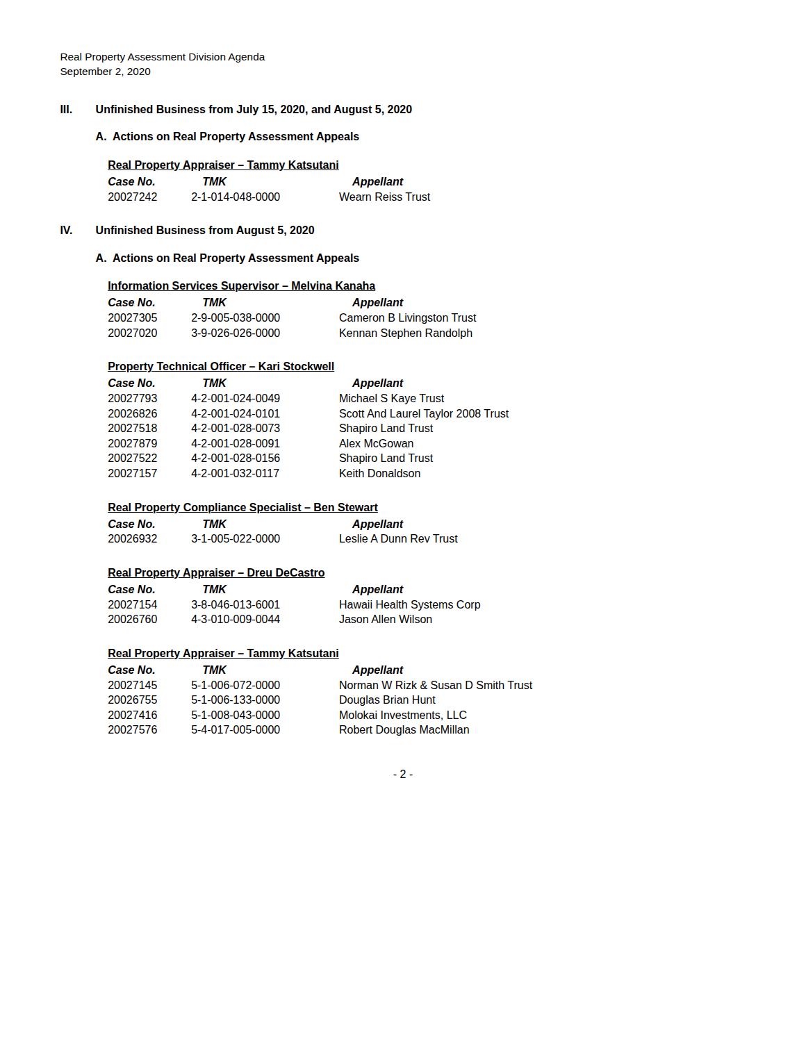Real Property Assessment Division Agenda
September 2, 2020
III. Unfinished Business from July 15, 2020, and August 5, 2020
A. Actions on Real Property Assessment Appeals
Real Property Appraiser – Tammy Katsutani
| Case No. | TMK | Appellant |
| --- | --- | --- |
| 20027242 | 2-1-014-048-0000 | Wearn Reiss Trust |
IV. Unfinished Business from August 5, 2020
A. Actions on Real Property Assessment Appeals
Information Services Supervisor – Melvina Kanaha
| Case No. | TMK | Appellant |
| --- | --- | --- |
| 20027305 | 2-9-005-038-0000 | Cameron B Livingston Trust |
| 20027020 | 3-9-026-026-0000 | Kennan Stephen Randolph |
Property Technical Officer – Kari Stockwell
| Case No. | TMK | Appellant |
| --- | --- | --- |
| 20027793 | 4-2-001-024-0049 | Michael S Kaye Trust |
| 20026826 | 4-2-001-024-0101 | Scott And Laurel Taylor 2008 Trust |
| 20027518 | 4-2-001-028-0073 | Shapiro Land Trust |
| 20027879 | 4-2-001-028-0091 | Alex McGowan |
| 20027522 | 4-2-001-028-0156 | Shapiro Land Trust |
| 20027157 | 4-2-001-032-0117 | Keith Donaldson |
Real Property Compliance Specialist – Ben Stewart
| Case No. | TMK | Appellant |
| --- | --- | --- |
| 20026932 | 3-1-005-022-0000 | Leslie A Dunn Rev Trust |
Real Property Appraiser – Dreu DeCastro
| Case No. | TMK | Appellant |
| --- | --- | --- |
| 20027154 | 3-8-046-013-6001 | Hawaii Health Systems Corp |
| 20026760 | 4-3-010-009-0044 | Jason Allen Wilson |
Real Property Appraiser – Tammy Katsutani
| Case No. | TMK | Appellant |
| --- | --- | --- |
| 20027145 | 5-1-006-072-0000 | Norman W Rizk & Susan D Smith Trust |
| 20026755 | 5-1-006-133-0000 | Douglas Brian Hunt |
| 20027416 | 5-1-008-043-0000 | Molokai Investments, LLC |
| 20027576 | 5-4-017-005-0000 | Robert Douglas MacMillan |
- 2 -